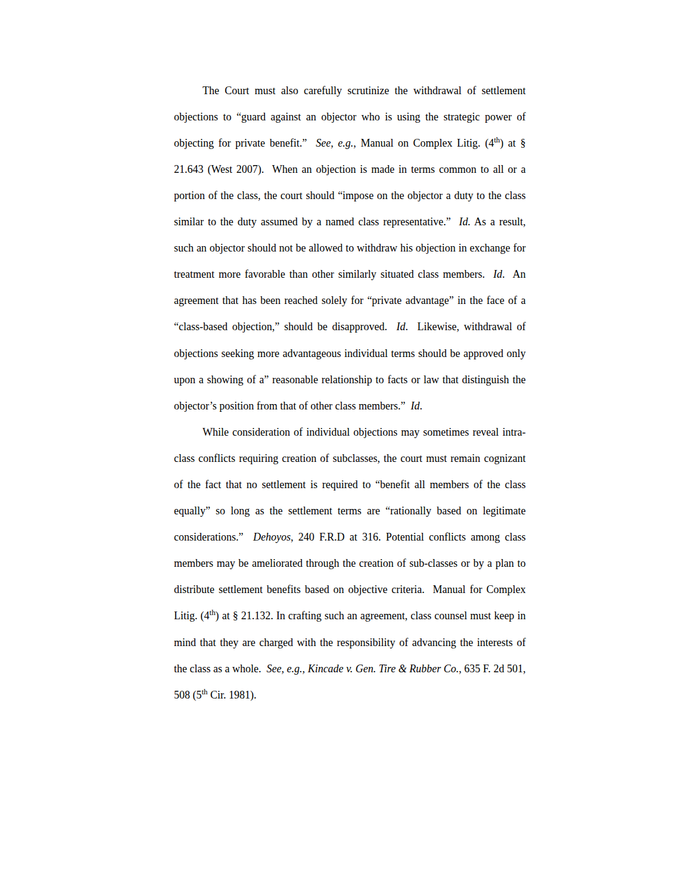The Court must also carefully scrutinize the withdrawal of settlement objections to “guard against an objector who is using the strategic power of objecting for private benefit.” See, e.g., Manual on Complex Litig. (4th) at § 21.643 (West 2007). When an objection is made in terms common to all or a portion of the class, the court should “impose on the objector a duty to the class similar to the duty assumed by a named class representative.” Id. As a result, such an objector should not be allowed to withdraw his objection in exchange for treatment more favorable than other similarly situated class members. Id. An agreement that has been reached solely for “private advantage” in the face of a “class-based objection,” should be disapproved. Id. Likewise, withdrawal of objections seeking more advantageous individual terms should be approved only upon a showing of a” reasonable relationship to facts or law that distinguish the objector’s position from that of other class members.” Id.
While consideration of individual objections may sometimes reveal intra-class conflicts requiring creation of subclasses, the court must remain cognizant of the fact that no settlement is required to “benefit all members of the class equally” so long as the settlement terms are “rationally based on legitimate considerations.” Dehoyos, 240 F.R.D at 316. Potential conflicts among class members may be ameliorated through the creation of sub-classes or by a plan to distribute settlement benefits based on objective criteria. Manual for Complex Litig. (4th) at § 21.132. In crafting such an agreement, class counsel must keep in mind that they are charged with the responsibility of advancing the interests of the class as a whole. See, e.g., Kincade v. Gen. Tire & Rubber Co., 635 F. 2d 501, 508 (5th Cir. 1981).